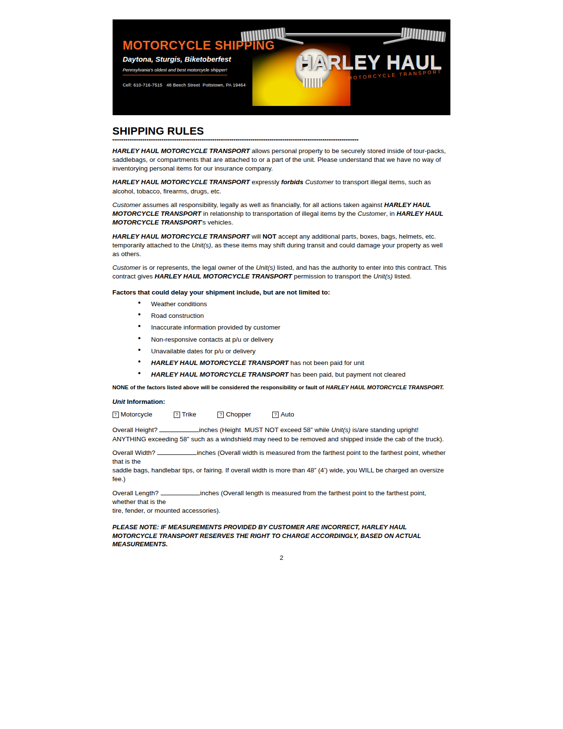MOTORCYCLE SHIPPING
Daytona, Sturgis, Biketoberfest
Pennsylvania's oldest and best motorcycle shipper!
Cell: 610-716-7515 48 Beech Street Pottstown, PA 19464
HARLEY HAUL
MOTORCYCLE TRANSPORT
SHIPPING RULES
**********************************************************************************************************************************
HARLEY HAUL MOTORCYCLE TRANSPORT allows personal property to be securely stored inside of tour-packs, saddlebags, or compartments that are attached to or a part of the unit. Please understand that we have no way of inventorying personal items for our insurance company.
HARLEY HAUL MOTORCYCLE TRANSPORT expressly forbids Customer to transport illegal items, such as alcohol, tobacco, firearms, drugs, etc.
Customer assumes all responsibility, legally as well as financially, for all actions taken against HARLEY HAUL MOTORCYCLE TRANSPORT in relationship to transportation of illegal items by the Customer, in HARLEY HAUL MOTORCYCLE TRANSPORT's vehicles.
HARLEY HAUL MOTORCYCLE TRANSPORT will NOT accept any additional parts, boxes, bags, helmets, etc. temporarily attached to the Unit(s), as these items may shift during transit and could damage your property as well as others.
Customer is or represents, the legal owner of the Unit(s) listed, and has the authority to enter into this contract. This contract gives HARLEY HAUL MOTORCYCLE TRANSPORT permission to transport the Unit(s) listed.
Factors that could delay your shipment include, but are not limited to:
Weather conditions
Road construction
Inaccurate information provided by customer
Non-responsive contacts at p/u or delivery
Unavailable dates for p/u or delivery
HARLEY HAUL MOTORCYCLE TRANSPORT has not been paid for unit
HARLEY HAUL MOTORCYCLE TRANSPORT has been paid, but payment not cleared
NONE of the factors listed above will be considered the responsibility or fault of HARLEY HAUL MOTORCYCLE TRANSPORT.
Unit Information:
?Motorcycle ?Trike ?Chopper ?Auto
Overall Height? inches (Height MUST NOT exceed 58” while Unit(s) is/are standing upright! ANYTHING exceeding 58” such as a windshield may need to be removed and shipped inside the cab of the truck).
Overall Width? inches (Overall width is measured from the farthest point to the farthest point, whether that is the
saddle bags, handlebar tips, or fairing. If overall width is more than 48” (4’) wide, you WILL be charged an oversize fee.)
Overall Length? inches (Overall length is measured from the farthest point to the farthest point, whether that is the
tire, fender, or mounted accessories).
PLEASE NOTE: IF MEASUREMENTS PROVIDED BY CUSTOMER ARE INCORRECT, HARLEY HAUL MOTORCYCLE TRANSPORT RESERVES THE RIGHT TO CHARGE ACCORDINGLY, BASED ON ACTUAL MEASUREMENTS.
2